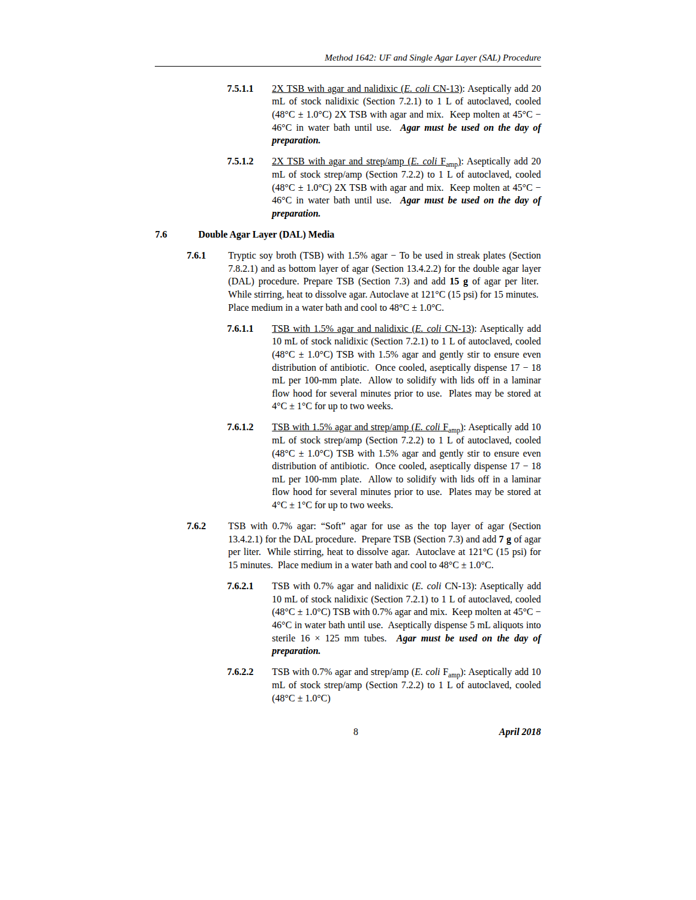Method 1642: UF and Single Agar Layer (SAL) Procedure
7.5.1.1
2X TSB with agar and nalidixic (E. coli CN-13): Aseptically add 20 mL of stock nalidixic (Section 7.2.1) to 1 L of autoclaved, cooled (48°C ± 1.0°C) 2X TSB with agar and mix. Keep molten at 45°C − 46°C in water bath until use. Agar must be used on the day of preparation.
7.5.1.2
2X TSB with agar and strep/amp (E. coli Famp): Aseptically add 20 mL of stock strep/amp (Section 7.2.2) to 1 L of autoclaved, cooled (48°C ± 1.0°C) 2X TSB with agar and mix. Keep molten at 45°C − 46°C in water bath until use. Agar must be used on the day of preparation.
7.6
Double Agar Layer (DAL) Media
7.6.1
Tryptic soy broth (TSB) with 1.5% agar − To be used in streak plates (Section 7.8.2.1) and as bottom layer of agar (Section 13.4.2.2) for the double agar layer (DAL) procedure. Prepare TSB (Section 7.3) and add 15 g of agar per liter. While stirring, heat to dissolve agar. Autoclave at 121°C (15 psi) for 15 minutes. Place medium in a water bath and cool to 48°C ± 1.0°C.
7.6.1.1
TSB with 1.5% agar and nalidixic (E. coli CN-13): Aseptically add 10 mL of stock nalidixic (Section 7.2.1) to 1 L of autoclaved, cooled (48°C ± 1.0°C) TSB with 1.5% agar and gently stir to ensure even distribution of antibiotic. Once cooled, aseptically dispense 17 − 18 mL per 100-mm plate. Allow to solidify with lids off in a laminar flow hood for several minutes prior to use. Plates may be stored at 4°C ± 1°C for up to two weeks.
7.6.1.2
TSB with 1.5% agar and strep/amp (E. coli Famp): Aseptically add 10 mL of stock strep/amp (Section 7.2.2) to 1 L of autoclaved, cooled (48°C ± 1.0°C) TSB with 1.5% agar and gently stir to ensure even distribution of antibiotic. Once cooled, aseptically dispense 17 − 18 mL per 100-mm plate. Allow to solidify with lids off in a laminar flow hood for several minutes prior to use. Plates may be stored at 4°C ± 1°C for up to two weeks.
7.6.2
TSB with 0.7% agar: “Soft” agar for use as the top layer of agar (Section 13.4.2.1) for the DAL procedure. Prepare TSB (Section 7.3) and add 7 g of agar per liter. While stirring, heat to dissolve agar. Autoclave at 121°C (15 psi) for 15 minutes. Place medium in a water bath and cool to 48°C ± 1.0°C.
7.6.2.1
TSB with 0.7% agar and nalidixic (E. coli CN-13): Aseptically add 10 mL of stock nalidixic (Section 7.2.1) to 1 L of autoclaved, cooled (48°C ± 1.0°C) TSB with 0.7% agar and mix. Keep molten at 45°C − 46°C in water bath until use. Aseptically dispense 5 mL aliquots into sterile 16 × 125 mm tubes. Agar must be used on the day of preparation.
7.6.2.2
TSB with 0.7% agar and strep/amp (E. coli Famp): Aseptically add 10 mL of stock strep/amp (Section 7.2.2) to 1 L of autoclaved, cooled (48°C ± 1.0°C)
8
April 2018